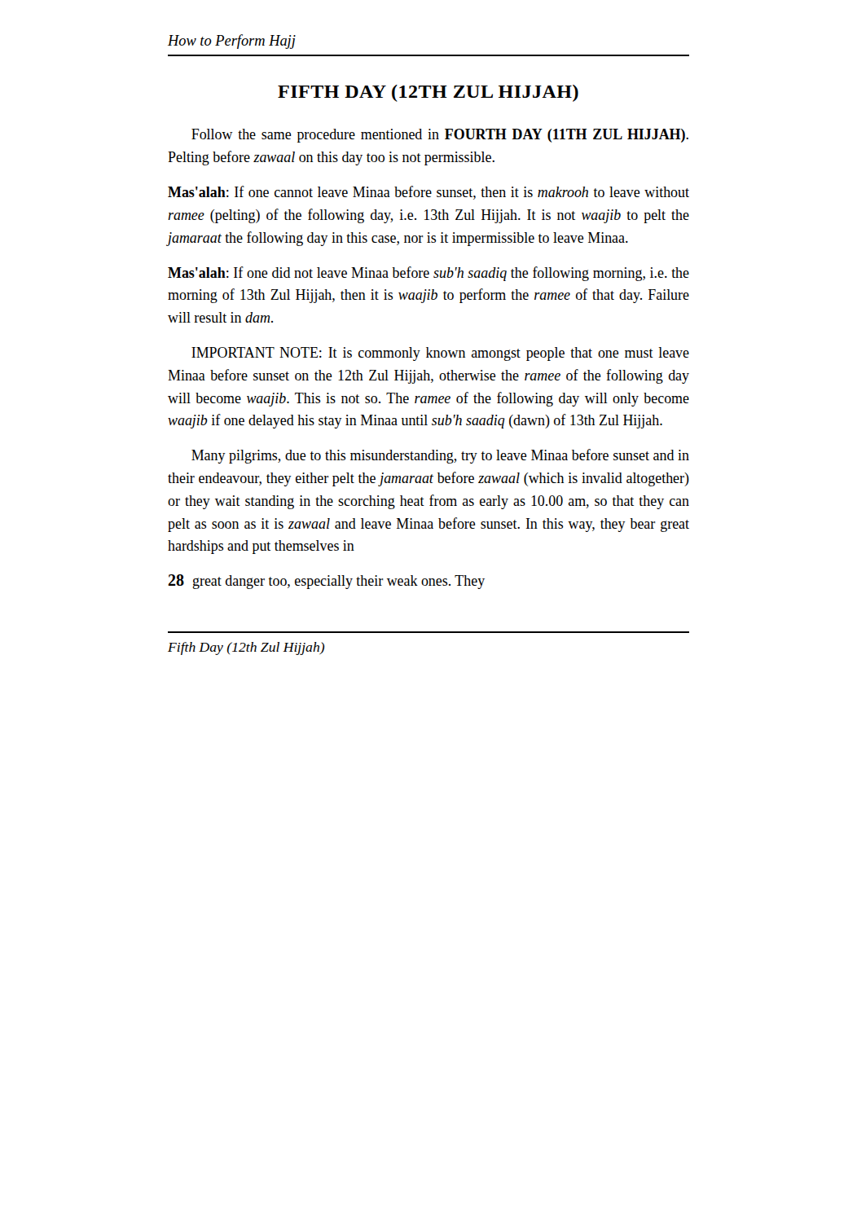How to Perform Hajj
FIFTH DAY (12TH ZUL HIJJAH)
Follow the same procedure mentioned in FOURTH DAY (11TH ZUL HIJJAH). Pelting before zawaal on this day too is not permissible.
Mas'alah: If one cannot leave Minaa before sunset, then it is makrooh to leave without ramee (pelting) of the following day, i.e. 13th Zul Hijjah. It is not waajib to pelt the jamaraat the following day in this case, nor is it impermissible to leave Minaa.
Mas'alah: If one did not leave Minaa before sub'h saadiq the following morning, i.e. the morning of 13th Zul Hijjah, then it is waajib to perform the ramee of that day. Failure will result in dam.
IMPORTANT NOTE: It is commonly known amongst people that one must leave Minaa before sunset on the 12th Zul Hijjah, otherwise the ramee of the following day will become waajib. This is not so. The ramee of the following day will only become waajib if one delayed his stay in Minaa until sub'h saadiq (dawn) of 13th Zul Hijjah.
Many pilgrims, due to this misunderstanding, try to leave Minaa before sunset and in their endeavour, they either pelt the jamaraat before zawaal (which is invalid altogether) or they wait standing in the scorching heat from as early as 10.00 am, so that they can pelt as soon as it is zawaal and leave Minaa before sunset. In this way, they bear great hardships and put themselves in
28
great danger too, especially their weak ones. They
Fifth Day (12th Zul Hijjah)